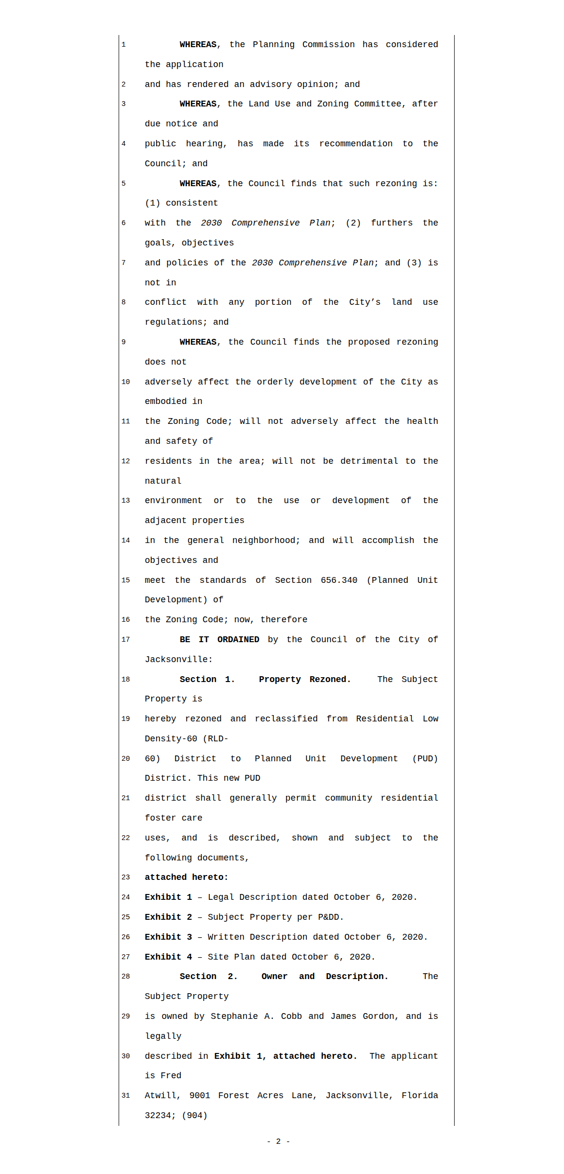WHEREAS, the Planning Commission has considered the application
and has rendered an advisory opinion; and
WHEREAS, the Land Use and Zoning Committee, after due notice and
public hearing, has made its recommendation to the Council; and
WHEREAS, the Council finds that such rezoning is: (1) consistent
with the 2030 Comprehensive Plan; (2) furthers the goals, objectives
and policies of the 2030 Comprehensive Plan; and (3) is not in
conflict with any portion of the City’s land use regulations; and
WHEREAS, the Council finds the proposed rezoning does not
adversely affect the orderly development of the City as embodied in
the Zoning Code; will not adversely affect the health and safety of
residents in the area; will not be detrimental to the natural
environment or to the use or development of the adjacent properties
in the general neighborhood; and will accomplish the objectives and
meet the standards of Section 656.340 (Planned Unit Development) of
the Zoning Code; now, therefore
BE IT ORDAINED by the Council of the City of Jacksonville:
Section 1. Property Rezoned. The Subject Property is
hereby rezoned and reclassified from Residential Low Density-60 (RLD-
60) District to Planned Unit Development (PUD) District. This new PUD
district shall generally permit community residential foster care
uses, and is described, shown and subject to the following documents,
attached hereto:
Exhibit 1 – Legal Description dated October 6, 2020.
Exhibit 2 – Subject Property per P&DD.
Exhibit 3 – Written Description dated October 6, 2020.
Exhibit 4 – Site Plan dated October 6, 2020.
Section 2. Owner and Description. The Subject Property
is owned by Stephanie A. Cobb and James Gordon, and is legally
described in Exhibit 1, attached hereto. The applicant is Fred
Atwill, 9001 Forest Acres Lane, Jacksonville, Florida 32234; (904)
- 2 -